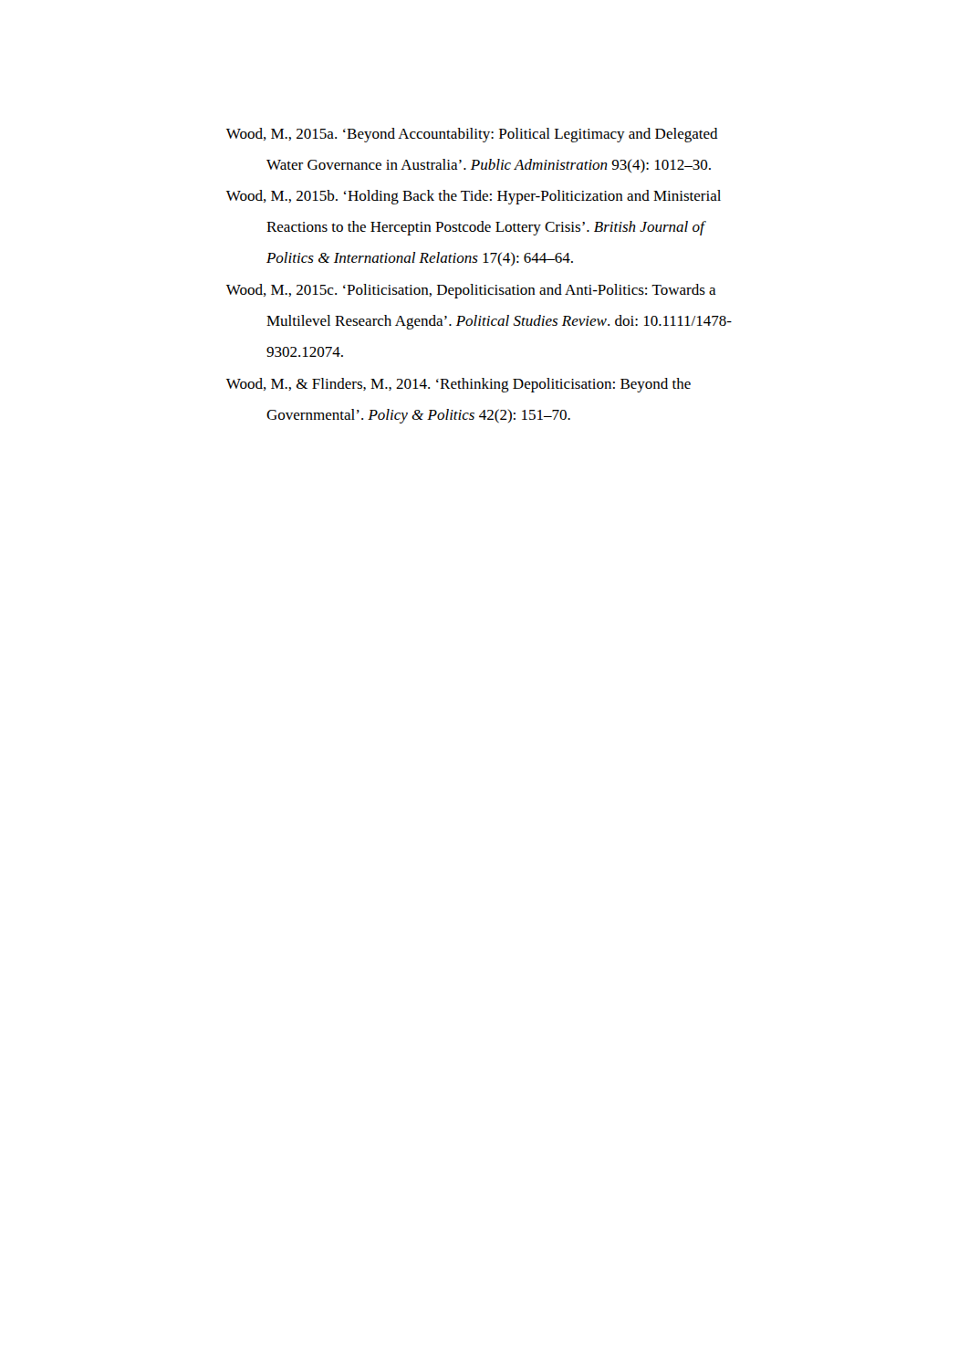Wood, M., 2015a. ‘Beyond Accountability: Political Legitimacy and Delegated Water Governance in Australia’. Public Administration 93(4): 1012–30.
Wood, M., 2015b. ‘Holding Back the Tide: Hyper-Politicization and Ministerial Reactions to the Herceptin Postcode Lottery Crisis’. British Journal of Politics & International Relations 17(4): 644–64.
Wood, M., 2015c. ‘Politicisation, Depoliticisation and Anti-Politics: Towards a Multilevel Research Agenda’. Political Studies Review. doi: 10.1111/1478-9302.12074.
Wood, M., & Flinders, M., 2014. ‘Rethinking Depoliticisation: Beyond the Governmental’. Policy & Politics 42(2): 151–70.